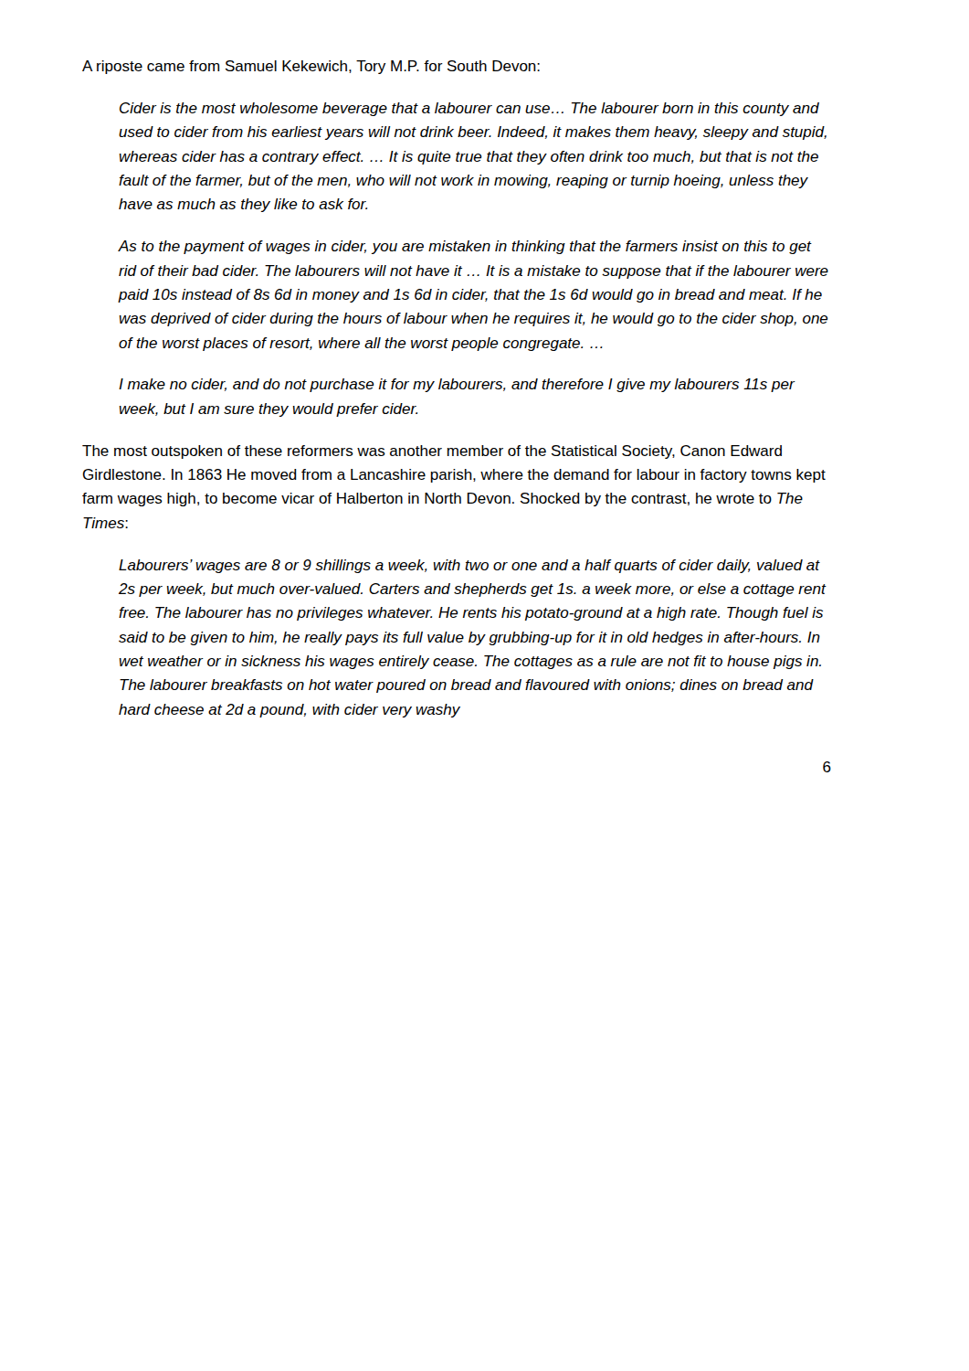A riposte came from Samuel Kekewich, Tory M.P. for South Devon:
Cider is the most wholesome beverage that a labourer can use… The labourer born in this county and used to cider from his earliest years will not drink beer. Indeed, it makes them heavy, sleepy and stupid, whereas cider has a contrary effect. … It is quite true that they often drink too much, but that is not the fault of the farmer, but of the men, who will not work in mowing, reaping or turnip hoeing, unless they have as much as they like to ask for.
As to the payment of wages in cider, you are mistaken in thinking that the farmers insist on this to get rid of their bad cider. The labourers will not have it … It is a mistake to suppose that if the labourer were paid 10s instead of 8s 6d in money and 1s 6d in cider, that the 1s 6d would go in bread and meat. If he was deprived of cider during the hours of labour when he requires it, he would go to the cider shop, one of the worst places of resort, where all the worst people congregate. …
I make no cider, and do not purchase it for my labourers, and therefore I give my labourers 11s per week, but I am sure they would prefer cider.
The most outspoken of these reformers was another member of the Statistical Society, Canon Edward Girdlestone. In 1863 He moved from a Lancashire parish, where the demand for labour in factory towns kept farm wages high, to become vicar of Halberton in North Devon. Shocked by the contrast, he wrote to The Times:
Labourers’ wages are 8 or 9 shillings a week, with two or one and a half quarts of cider daily, valued at 2s per week, but much over-valued. Carters and shepherds get 1s. a week more, or else a cottage rent free. The labourer has no privileges whatever. He rents his potato-ground at a high rate. Though fuel is said to be given to him, he really pays its full value by grubbing-up for it in old hedges in after-hours. In wet weather or in sickness his wages entirely cease. The cottages as a rule are not fit to house pigs in. The labourer breakfasts on hot water poured on bread and flavoured with onions; dines on bread and hard cheese at 2d a pound, with cider very washy
6